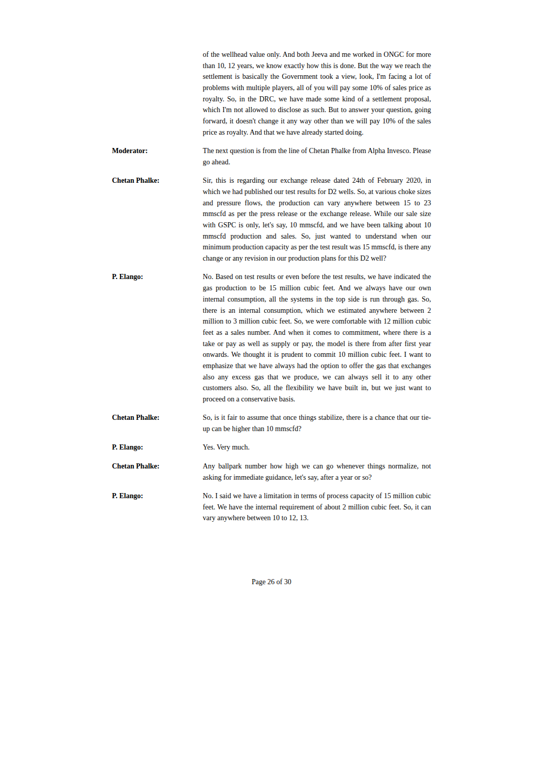of the wellhead value only. And both Jeeva and me worked in ONGC for more than 10, 12 years, we know exactly how this is done. But the way we reach the settlement is basically the Government took a view, look, I'm facing a lot of problems with multiple players, all of you will pay some 10% of sales price as royalty. So, in the DRC, we have made some kind of a settlement proposal, which I'm not allowed to disclose as such. But to answer your question, going forward, it doesn't change it any way other than we will pay 10% of the sales price as royalty. And that we have already started doing.
Moderator:
The next question is from the line of Chetan Phalke from Alpha Invesco. Please go ahead.
Chetan Phalke:
Sir, this is regarding our exchange release dated 24th of February 2020, in which we had published our test results for D2 wells. So, at various choke sizes and pressure flows, the production can vary anywhere between 15 to 23 mmscfd as per the press release or the exchange release. While our sale size with GSPC is only, let's say, 10 mmscfd, and we have been talking about 10 mmscfd production and sales. So, just wanted to understand when our minimum production capacity as per the test result was 15 mmscfd, is there any change or any revision in our production plans for this D2 well?
P. Elango:
No. Based on test results or even before the test results, we have indicated the gas production to be 15 million cubic feet. And we always have our own internal consumption, all the systems in the top side is run through gas. So, there is an internal consumption, which we estimated anywhere between 2 million to 3 million cubic feet. So, we were comfortable with 12 million cubic feet as a sales number. And when it comes to commitment, where there is a take or pay as well as supply or pay, the model is there from after first year onwards. We thought it is prudent to commit 10 million cubic feet. I want to emphasize that we have always had the option to offer the gas that exchanges also any excess gas that we produce, we can always sell it to any other customers also. So, all the flexibility we have built in, but we just want to proceed on a conservative basis.
Chetan Phalke:
So, is it fair to assume that once things stabilize, there is a chance that our tie-up can be higher than 10 mmscfd?
P. Elango:
Yes. Very much.
Chetan Phalke:
Any ballpark number how high we can go whenever things normalize, not asking for immediate guidance, let's say, after a year or so?
P. Elango:
No. I said we have a limitation in terms of process capacity of 15 million cubic feet. We have the internal requirement of about 2 million cubic feet. So, it can vary anywhere between 10 to 12, 13.
Page 26 of 30